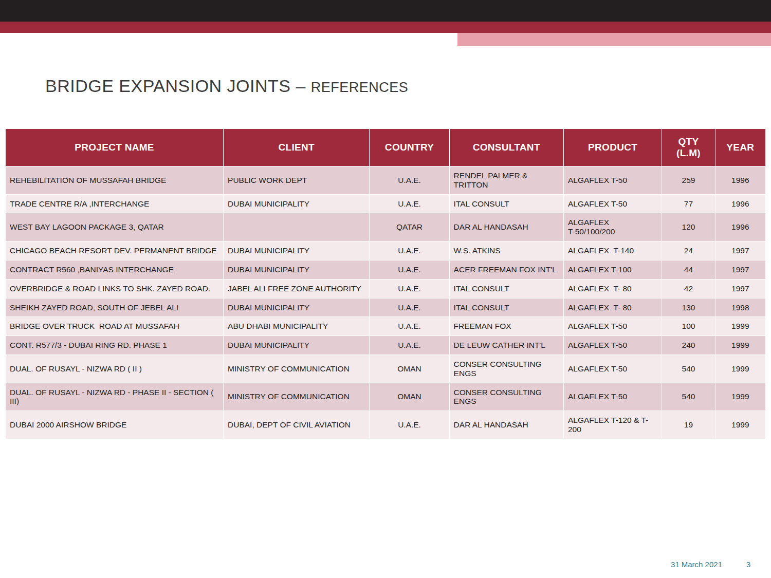BRIDGE EXPANSION JOINTS – REFERENCES
| PROJECT NAME | CLIENT | COUNTRY | CONSULTANT | PRODUCT | QTY (L.M) | YEAR |
| --- | --- | --- | --- | --- | --- | --- |
| REHEBILITATION OF MUSSAFAH BRIDGE | PUBLIC WORK DEPT | U.A.E. | RENDEL PALMER & TRITTON | ALGAFLEX T-50 | 259 | 1996 |
| TRADE CENTRE R/A ,INTERCHANGE | DUBAI MUNICIPALITY | U.A.E. | ITAL CONSULT | ALGAFLEX T-50 | 77 | 1996 |
| WEST BAY LAGOON PACKAGE 3, QATAR | | QATAR | DAR AL HANDASAH | ALGAFLEX T-50/100/200 | 120 | 1996 |
| CHICAGO BEACH RESORT DEV. PERMANENT BRIDGE | DUBAI MUNICIPALITY | U.A.E. | W.S. ATKINS | ALGAFLEX T-140 | 24 | 1997 |
| CONTRACT R560 ,BANIYAS INTERCHANGE | DUBAI MUNICIPALITY | U.A.E. | ACER FREEMAN FOX INT'L | ALGAFLEX T-100 | 44 | 1997 |
| OVERBRIDGE & ROAD LINKS TO SHK. ZAYED ROAD. | JABEL ALI FREE ZONE AUTHORITY | U.A.E. | ITAL CONSULT | ALGAFLEX T- 80 | 42 | 1997 |
| SHEIKH ZAYED ROAD, SOUTH OF JEBEL ALI | DUBAI MUNICIPALITY | U.A.E. | ITAL CONSULT | ALGAFLEX T- 80 | 130 | 1998 |
| BRIDGE OVER TRUCK ROAD AT MUSSAFAH | ABU DHABI MUNICIPALITY | U.A.E. | FREEMAN FOX | ALGAFLEX T-50 | 100 | 1999 |
| CONT. R577/3 - DUBAI RING RD. PHASE 1 | DUBAI MUNICIPALITY | U.A.E. | DE LEUW CATHER INT'L | ALGAFLEX T-50 | 240 | 1999 |
| DUAL. OF RUSAYL - NIZWA RD ( II ) | MINISTRY OF COMMUNICATION | OMAN | CONSER CONSULTING ENGS | ALGAFLEX T-50 | 540 | 1999 |
| DUAL. OF RUSAYL - NIZWA RD - PHASE II - SECTION ( III) | MINISTRY OF COMMUNICATION | OMAN | CONSER CONSULTING ENGS | ALGAFLEX T-50 | 540 | 1999 |
| DUBAI 2000 AIRSHOW BRIDGE | DUBAI, DEPT OF CIVIL AVIATION | U.A.E. | DAR AL HANDASAH | ALGAFLEX T-120 & T-200 | 19 | 1999 |
31 March 2021
3